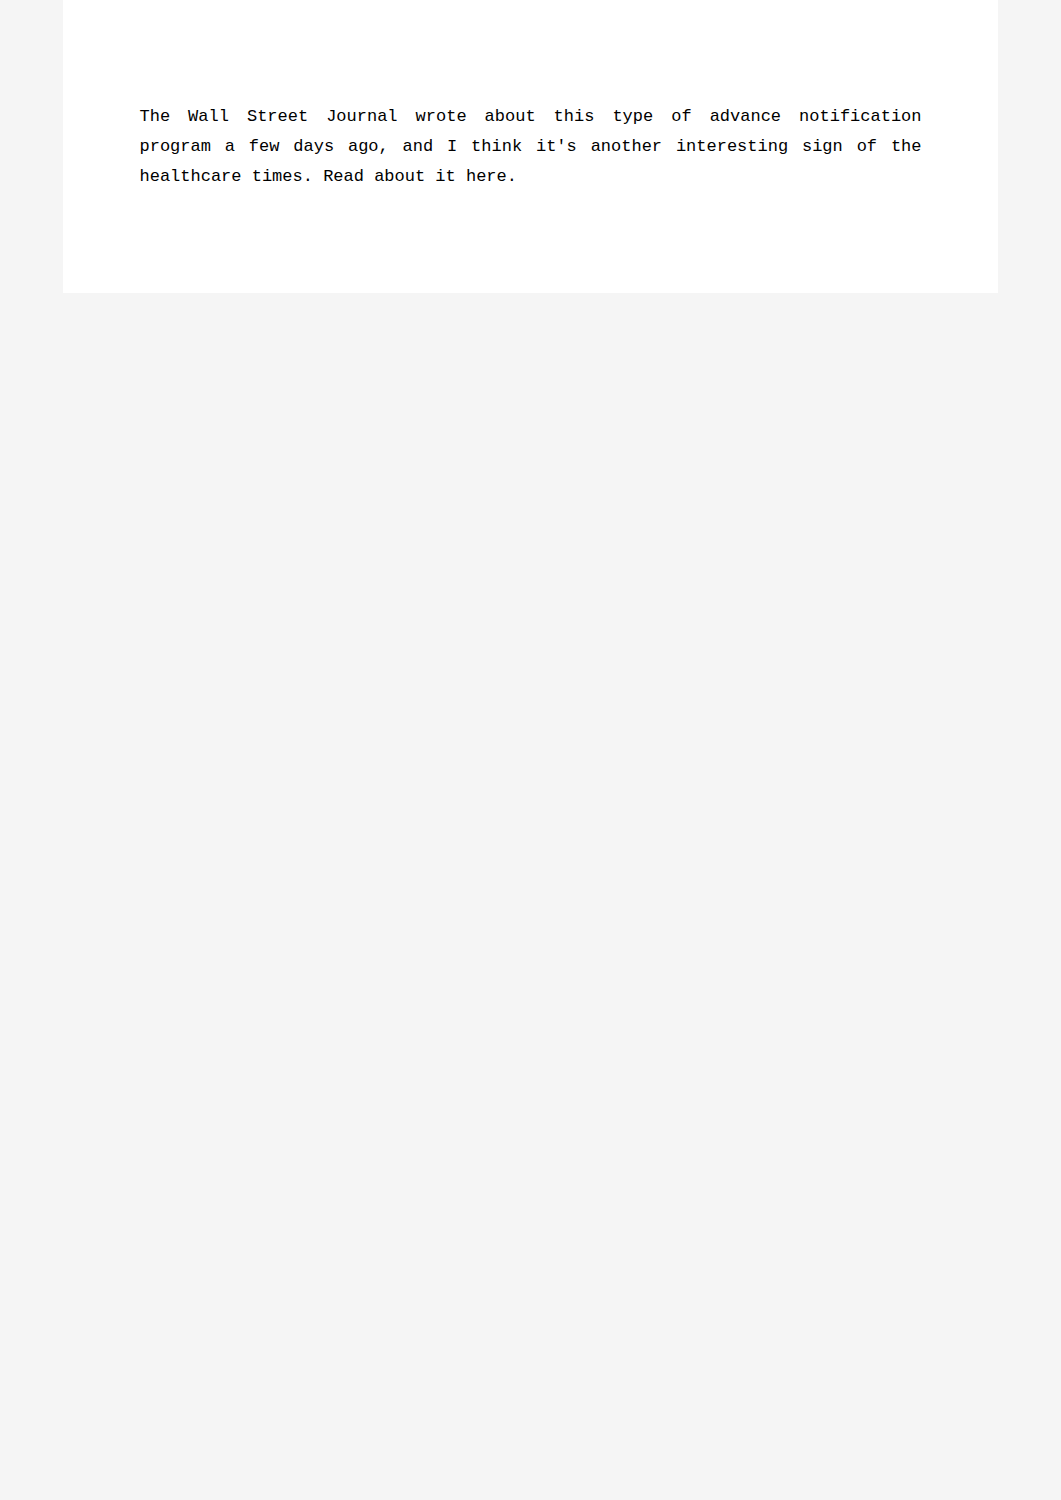The Wall Street Journal wrote about this type of advance notification program a few days ago, and I think it's another interesting sign of the healthcare times. Read about it here.